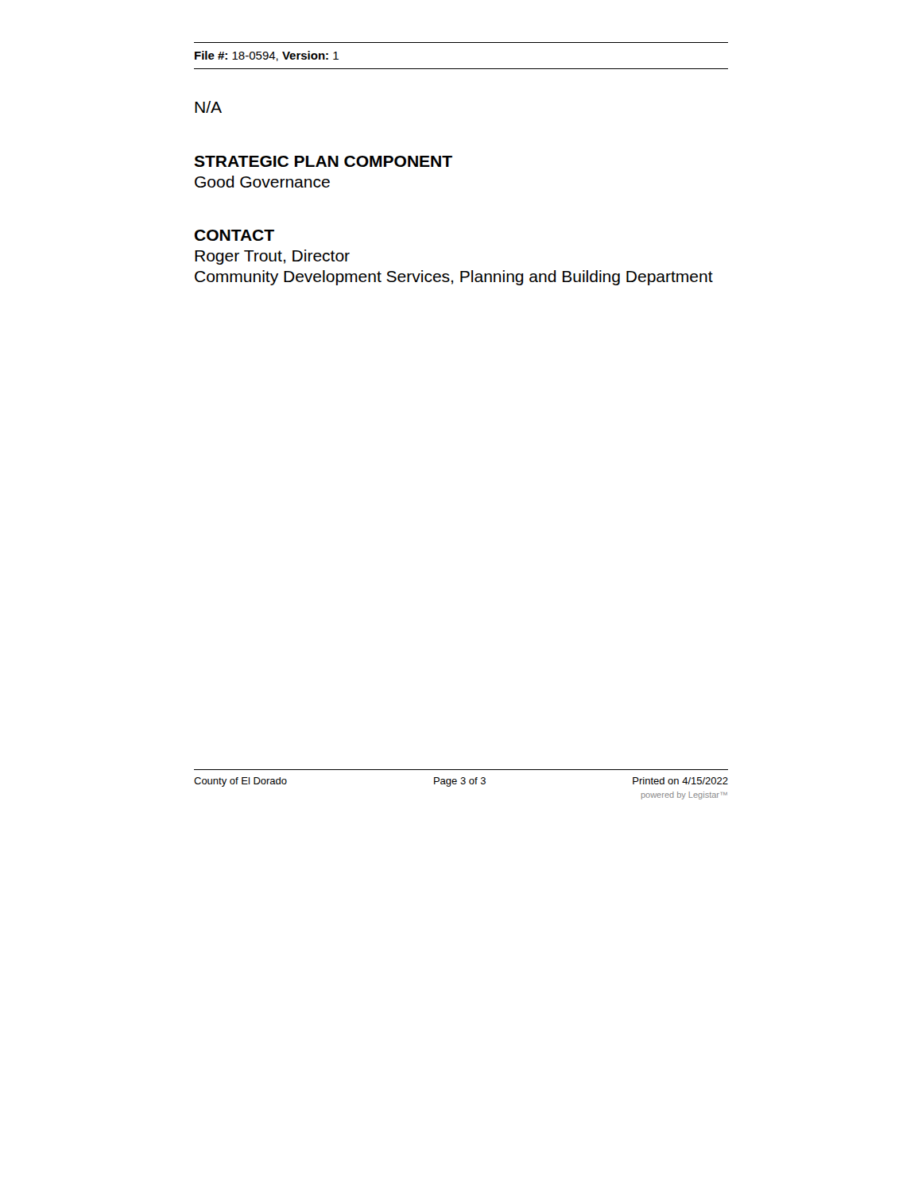File #: 18-0594, Version: 1
N/A
STRATEGIC PLAN COMPONENT
Good Governance
CONTACT
Roger Trout, Director
Community Development Services, Planning and Building Department
County of El Dorado Page 3 of 3 Printed on 4/15/2022
powered by Legistar™